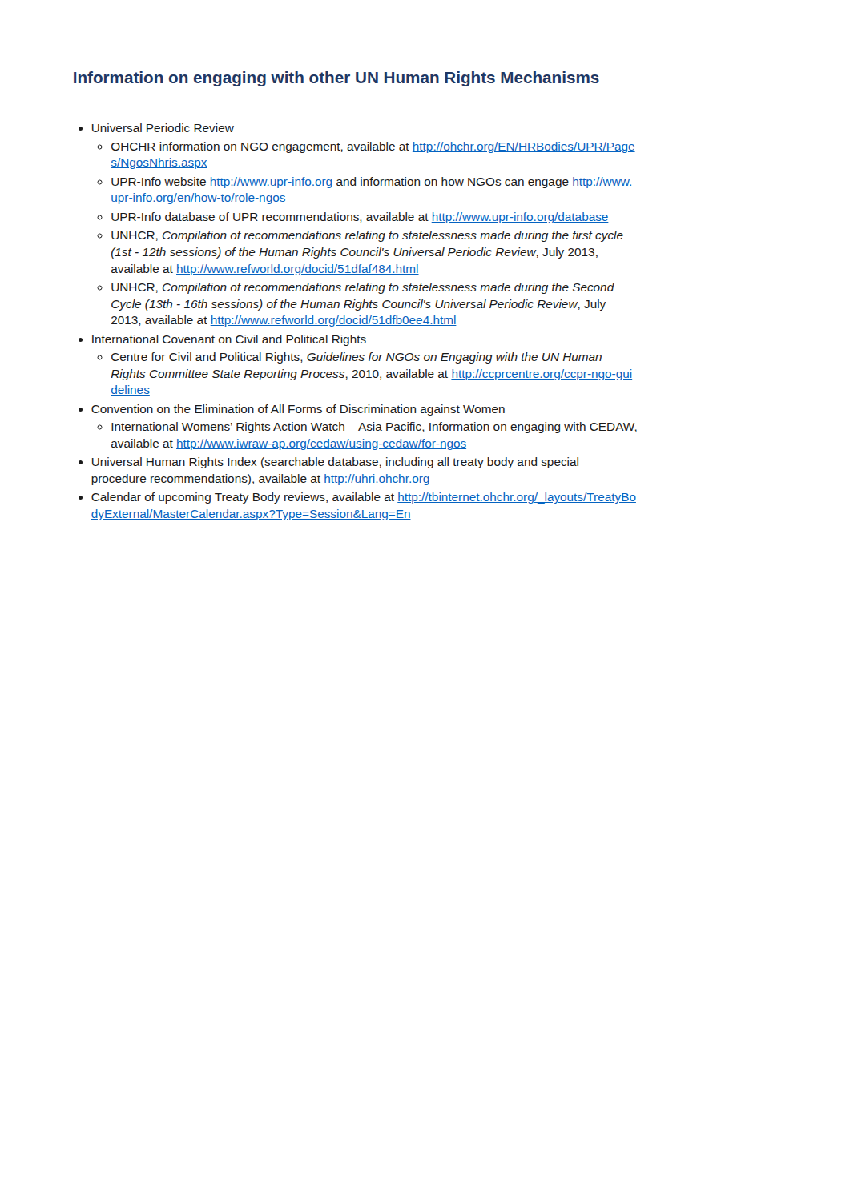Information on engaging with other UN Human Rights Mechanisms
Universal Periodic Review
OHCHR information on NGO engagement, available at http://ohchr.org/EN/HRBodies/UPR/Pages/NgosNhris.aspx
UPR-Info website http://www.upr-info.org and information on how NGOs can engage http://www.upr-info.org/en/how-to/role-ngos
UPR-Info database of UPR recommendations, available at http://www.upr-info.org/database
UNHCR, Compilation of recommendations relating to statelessness made during the first cycle (1st - 12th sessions) of the Human Rights Council's Universal Periodic Review, July 2013, available at http://www.refworld.org/docid/51dfaf484.html
UNHCR, Compilation of recommendations relating to statelessness made during the Second Cycle (13th - 16th sessions) of the Human Rights Council's Universal Periodic Review, July 2013, available at http://www.refworld.org/docid/51dfb0ee4.html
International Covenant on Civil and Political Rights
Centre for Civil and Political Rights, Guidelines for NGOs on Engaging with the UN Human Rights Committee State Reporting Process, 2010, available at http://ccprcentre.org/ccpr-ngo-guidelines
Convention on the Elimination of All Forms of Discrimination against Women
International Womens’ Rights Action Watch – Asia Pacific, Information on engaging with CEDAW, available at http://www.iwraw-ap.org/cedaw/using-cedaw/for-ngos
Universal Human Rights Index (searchable database, including all treaty body and special procedure recommendations), available at http://uhri.ohchr.org
Calendar of upcoming Treaty Body reviews, available at http://tbinternet.ohchr.org/_layouts/TreatyBodyExternal/MasterCalendar.aspx?Type=Session&Lang=En